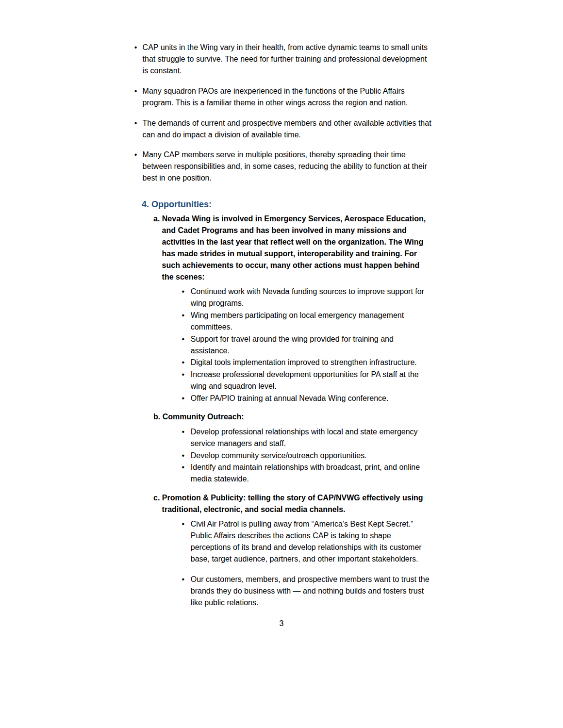CAP units in the Wing vary in their health, from active dynamic teams to small units that struggle to survive. The need for further training and professional development is constant.
Many squadron PAOs are inexperienced in the functions of the Public Affairs program. This is a familiar theme in other wings across the region and nation.
The demands of current and prospective members and other available activities that can and do impact a division of available time.
Many CAP members serve in multiple positions, thereby spreading their time between responsibilities and, in some cases, reducing the ability to function at their best in one position.
4. Opportunities:
a. Nevada Wing is involved in Emergency Services, Aerospace Education, and Cadet Programs and has been involved in many missions and activities in the last year that reflect well on the organization. The Wing has made strides in mutual support, interoperability and training. For such achievements to occur, many other actions must happen behind the scenes:
Continued work with Nevada funding sources to improve support for wing programs.
Wing members participating on local emergency management committees.
Support for travel around the wing provided for training and assistance.
Digital tools implementation improved to strengthen infrastructure.
Increase professional development opportunities for PA staff at the wing and squadron level.
Offer PA/PIO training at annual Nevada Wing conference.
b. Community Outreach:
Develop professional relationships with local and state emergency service managers and staff.
Develop community service/outreach opportunities.
Identify and maintain relationships with broadcast, print, and online media statewide.
c. Promotion & Publicity: telling the story of CAP/NVWG effectively using traditional, electronic, and social media channels.
Civil Air Patrol is pulling away from “America’s Best Kept Secret.” Public Affairs describes the actions CAP is taking to shape perceptions of its brand and develop relationships with its customer base, target audience, partners, and other important stakeholders.
Our customers, members, and prospective members want to trust the brands they do business with — and nothing builds and fosters trust like public relations.
3